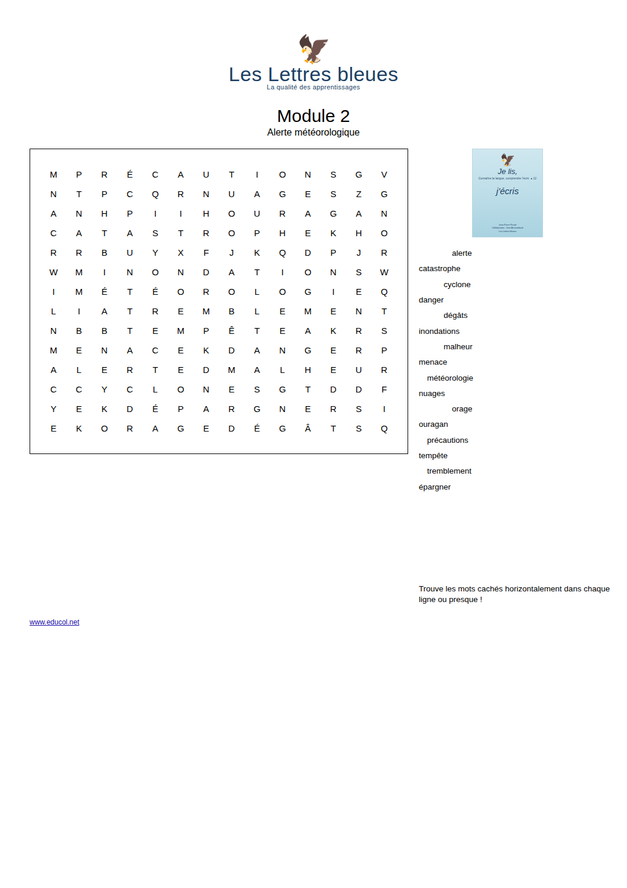🦅
Les Lettres bleues
La qualité des apprentissages
Module 2
Alerte météorologique
| M | P | R | É | C | A | U | T | I | O | N | S | G | V |
| N | T | P | C | Q | R | N | U | A | G | E | S | Z | G |
| A | N | H | P | I | I | H | O | U | R | A | G | A | N |
| C | A | T | A | S | T | R | O | P | H | E | K | H | O |
| R | R | B | U | Y | X | F | J | K | Q | D | P | J | R |
| W | M | I | N | O | N | D | A | T | I | O | N | S | W |
| I | M | É | T | É | O | R | O | L | O | G | I | E | Q |
| L | I | A | T | R | E | M | B | L | E | M | E | N | T |
| N | B | B | T | E | M | P | Ê | T | E | A | K | R | S |
| M | E | N | A | C | E | K | D | A | N | G | E | R | P |
| A | L | E | R | T | E | D | M | A | L | H | E | U | R |
| C | C | Y | C | L | O | N | E | S | G | T | D | D | F |
| Y | E | K | D | É | P | A | R | G | N | E | R | S | I |
| E | K | O | R | A | G | E | D | É | G | Â | T | S | Q |
🦅
Je lis,
Connaître la langue, comprendre l'écrit ● 12
j'écris
Jean-Pierre Picard
Collaboration : Jean Archambault
Les Lettres bleues
alerte
catastrophe
cyclone
danger
dégâts
inondations
malheur
menace
météorologie
nuages
orage
ouragan
précautions
tempête
tremblement
épargner
Trouve les mots cachés horizontalement dans chaque ligne ou presque !
www.educol.net